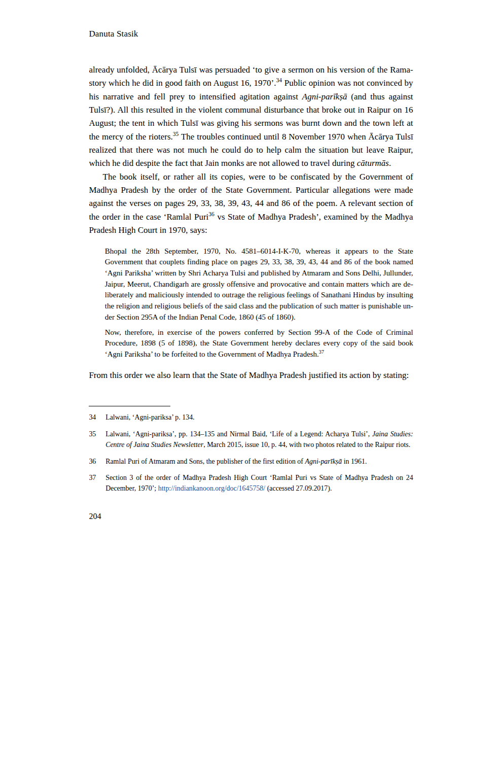Danuta Stasik
already unfolded, Ācārya Tulsī was persuaded ‘to give a sermon on his version of the Rama-story which he did in good faith on August 16, 1970’.34 Public opinion was not convinced by his narrative and fell prey to intensified agitation against Agni-parīkṣā (and thus against Tulsī?). All this resulted in the violent communal disturbance that broke out in Raipur on 16 August; the tent in which Tulsī was giving his sermons was burnt down and the town left at the mercy of the rioters.35 The troubles continued until 8 November 1970 when Ācārya Tulsī realized that there was not much he could do to help calm the situation but leave Raipur, which he did despite the fact that Jain monks are not allowed to travel during cāturmās.
The book itself, or rather all its copies, were to be confiscated by the Government of Madhya Pradesh by the order of the State Government. Particular allegations were made against the verses on pages 29, 33, 38, 39, 43, 44 and 86 of the poem. A relevant section of the order in the case ‘Ramlal Puri36 vs State of Madhya Pradesh’, examined by the Madhya Pradesh High Court in 1970, says:
Bhopal the 28th September, 1970, No. 4581–6014-I-K-70, whereas it appears to the State Government that couplets finding place on pages 29, 33, 38, 39, 43, 44 and 86 of the book named ‘Agni Pariksha’ written by Shri Acharya Tulsi and published by Atmaram and Sons Delhi, Jullunder, Jaipur, Meerut, Chandigarh are grossly offensive and provocative and contain matters which are deliberately and maliciously intended to outrage the religious feelings of Sanathani Hindus by insulting the religion and religious beliefs of the said class and the publication of such matter is punishable under Section 295A of the Indian Penal Code, 1860 (45 of 1860).
Now, therefore, in exercise of the powers conferred by Section 99-A of the Code of Criminal Procedure, 1898 (5 of 1898), the State Government hereby declares every copy of the said book ‘Agni Pariksha’ to be forfeited to the Government of Madhya Pradesh.37
From this order we also learn that the State of Madhya Pradesh justified its action by stating:
34 Lalwani, ‘Agni-pariksa’ p. 134.
35 Lalwani, ‘Agni-pariksa’, pp. 134–135 and Nirmal Baid, ‘Life of a Legend: Acharya Tulsi’, Jaina Studies: Centre of Jaina Studies Newsletter, March 2015, issue 10, p. 44, with two photos related to the Raipur riots.
36 Ramlal Puri of Atmaram and Sons, the publisher of the first edition of Agni-parīkṣā in 1961.
37 Section 3 of the order of Madhya Pradesh High Court ‘Ramlal Puri vs State of Madhya Pradesh on 24 December, 1970’; http://indiankanoon.org/doc/1645758/ (accessed 27.09.2017).
204